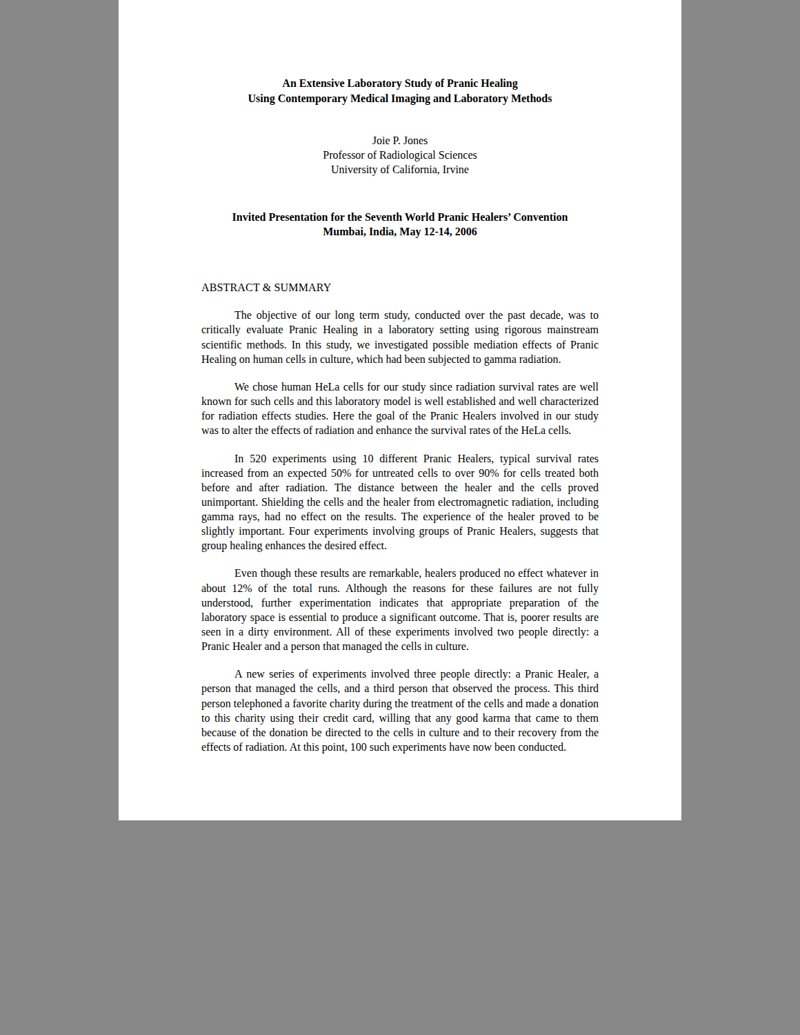An Extensive Laboratory Study of Pranic Healing Using Contemporary Medical Imaging and Laboratory Methods
Joie P. Jones Professor of Radiological Sciences University of California, Irvine
Invited Presentation for the Seventh World Pranic Healers’ Convention Mumbai, India, May 12-14, 2006
ABSTRACT & SUMMARY
The objective of our long term study, conducted over the past decade, was to critically evaluate Pranic Healing in a laboratory setting using rigorous mainstream scientific methods. In this study, we investigated possible mediation effects of Pranic Healing on human cells in culture, which had been subjected to gamma radiation.
We chose human HeLa cells for our study since radiation survival rates are well known for such cells and this laboratory model is well established and well characterized for radiation effects studies. Here the goal of the Pranic Healers involved in our study was to alter the effects of radiation and enhance the survival rates of the HeLa cells.
In 520 experiments using 10 different Pranic Healers, typical survival rates increased from an expected 50% for untreated cells to over 90% for cells treated both before and after radiation. The distance between the healer and the cells proved unimportant. Shielding the cells and the healer from electromagnetic radiation, including gamma rays, had no effect on the results. The experience of the healer proved to be slightly important. Four experiments involving groups of Pranic Healers, suggests that group healing enhances the desired effect.
Even though these results are remarkable, healers produced no effect whatever in about 12% of the total runs. Although the reasons for these failures are not fully understood, further experimentation indicates that appropriate preparation of the laboratory space is essential to produce a significant outcome. That is, poorer results are seen in a dirty environment. All of these experiments involved two people directly: a Pranic Healer and a person that managed the cells in culture.
A new series of experiments involved three people directly: a Pranic Healer, a person that managed the cells, and a third person that observed the process. This third person telephoned a favorite charity during the treatment of the cells and made a donation to this charity using their credit card, willing that any good karma that came to them because of the donation be directed to the cells in culture and to their recovery from the effects of radiation. At this point, 100 such experiments have now been conducted.